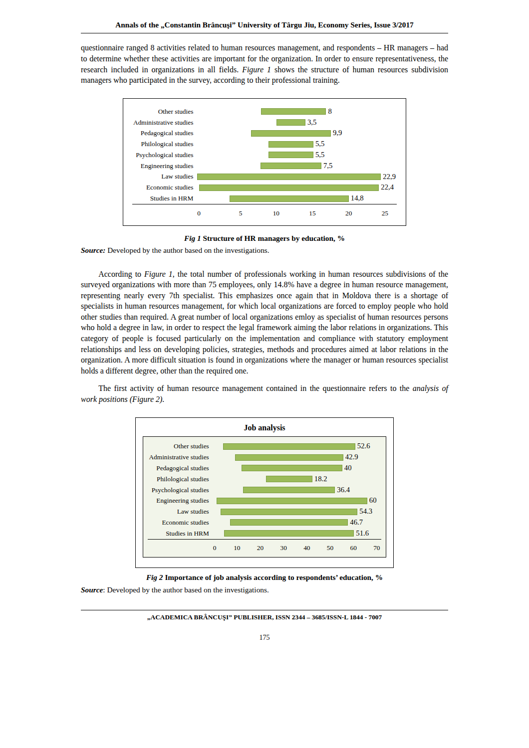Annals of the „Constantin Brâncuşi” University of Târgu Jiu, Economy Series, Issue 3/2017
questionnaire ranged 8 activities related to human resources management, and respondents – HR managers – had to determine whether these activities are important for the organization. In order to ensure representativeness, the research included in organizations in all fields. Figure 1 shows the structure of human resources subdivision managers who participated in the survey, according to their professional training.
| Other studies | 8 |
| Administrative studies | 3,5 |
| Pedagogical studies | 9,9 |
| Philological studies | 5,5 |
| Psychological studies | 5,5 |
| Engineering studies | 7,5 |
| Law studies | 22,9 |
| Economic studies | 22,4 |
| Studies in HRM | 14,8 |
| | 0 5 10 15 20 25 |
Fig 1 Structure of HR managers by education, %
Source: Developed by the author based on the investigations.
According to Figure 1, the total number of professionals working in human resources subdivisions of the surveyed organizations with more than 75 employees, only 14.8% have a degree in human resource management, representing nearly every 7th specialist. This emphasizes once again that in Moldova there is a shortage of specialists in human resources management, for which local organizations are forced to employ people who hold other studies than required. A great number of local organizations emloy as specialist of human resources persons who hold a degree in law, in order to respect the legal framework aiming the labor relations in organizations. This category of people is focused particularly on the implementation and compliance with statutory employment relationships and less on developing policies, strategies, methods and procedures aimed at labor relations in the organization. A more difficult situation is found in organizations where the manager or human resources specialist holds a different degree, other than the required one.
The first activity of human resource management contained in the questionnaire refers to the analysis of work positions (Figure 2).
Job analysis
| Other studies | 52.6 |
| Administrative studies | 42.9 |
| Pedagogical studies | 40 |
| Philological studies | 18.2 |
| Psychological studies | 36.4 |
| Engineering studies | 60 |
| Law studies | 54.3 |
| Economic studies | 46.7 |
| Studies in HRM | 51.6 |
| | 0 10 20 30 40 50 60 70 |
Fig 2 Importance of job analysis according to respondents’ education, %
Source: Developed by the author based on the investigations.
„ACADEMICA BRÂNCUŞI” PUBLISHER, ISSN 2344 – 3685/ISSN-L 1844 - 7007
175